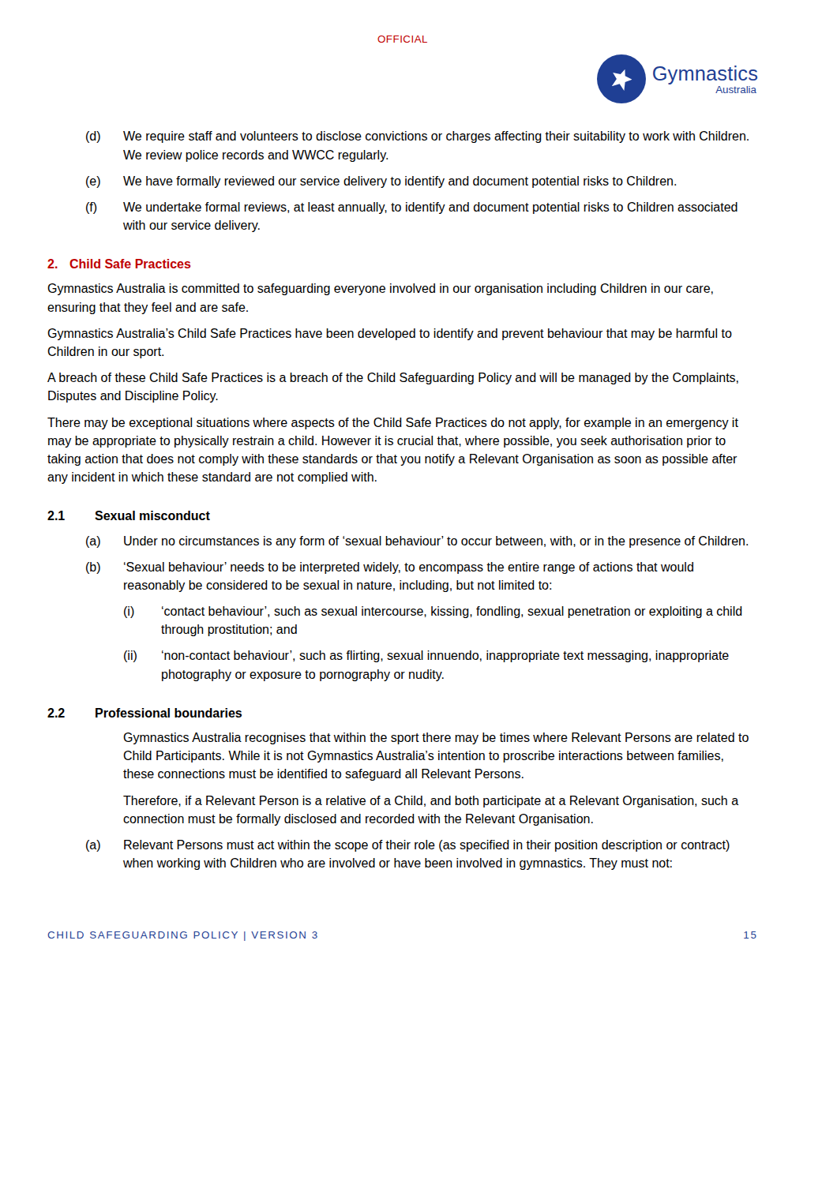OFFICIAL
Gymnastics Australia
(d)
We require staff and volunteers to disclose convictions or charges affecting their suitability to work with Children. We review police records and WWCC regularly.
(e)
We have formally reviewed our service delivery to identify and document potential risks to Children.
(f)
We undertake formal reviews, at least annually, to identify and document potential risks to Children associated with our service delivery.
2. Child Safe Practices
Gymnastics Australia is committed to safeguarding everyone involved in our organisation including Children in our care, ensuring that they feel and are safe.
Gymnastics Australia’s Child Safe Practices have been developed to identify and prevent behaviour that may be harmful to Children in our sport.
A breach of these Child Safe Practices is a breach of the Child Safeguarding Policy and will be managed by the Complaints, Disputes and Discipline Policy.
There may be exceptional situations where aspects of the Child Safe Practices do not apply, for example in an emergency it may be appropriate to physically restrain a child. However it is crucial that, where possible, you seek authorisation prior to taking action that does not comply with these standards or that you notify a Relevant Organisation as soon as possible after any incident in which these standard are not complied with.
2.1 Sexual misconduct
(a)
Under no circumstances is any form of ‘sexual behaviour’ to occur between, with, or in the presence of Children.
(b)
‘Sexual behaviour’ needs to be interpreted widely, to encompass the entire range of actions that would reasonably be considered to be sexual in nature, including, but not limited to:
(i)
‘contact behaviour’, such as sexual intercourse, kissing, fondling, sexual penetration or exploiting a child through prostitution; and
(ii)
‘non-contact behaviour’, such as flirting, sexual innuendo, inappropriate text messaging, inappropriate photography or exposure to pornography or nudity.
2.2 Professional boundaries
Gymnastics Australia recognises that within the sport there may be times where Relevant Persons are related to Child Participants. While it is not Gymnastics Australia’s intention to proscribe interactions between families, these connections must be identified to safeguard all Relevant Persons.
Therefore, if a Relevant Person is a relative of a Child, and both participate at a Relevant Organisation, such a connection must be formally disclosed and recorded with the Relevant Organisation.
(a)
Relevant Persons must act within the scope of their role (as specified in their position description or contract) when working with Children who are involved or have been involved in gymnastics. They must not:
CHILD SAFEGUARDING POLICY | VERSION 3
15